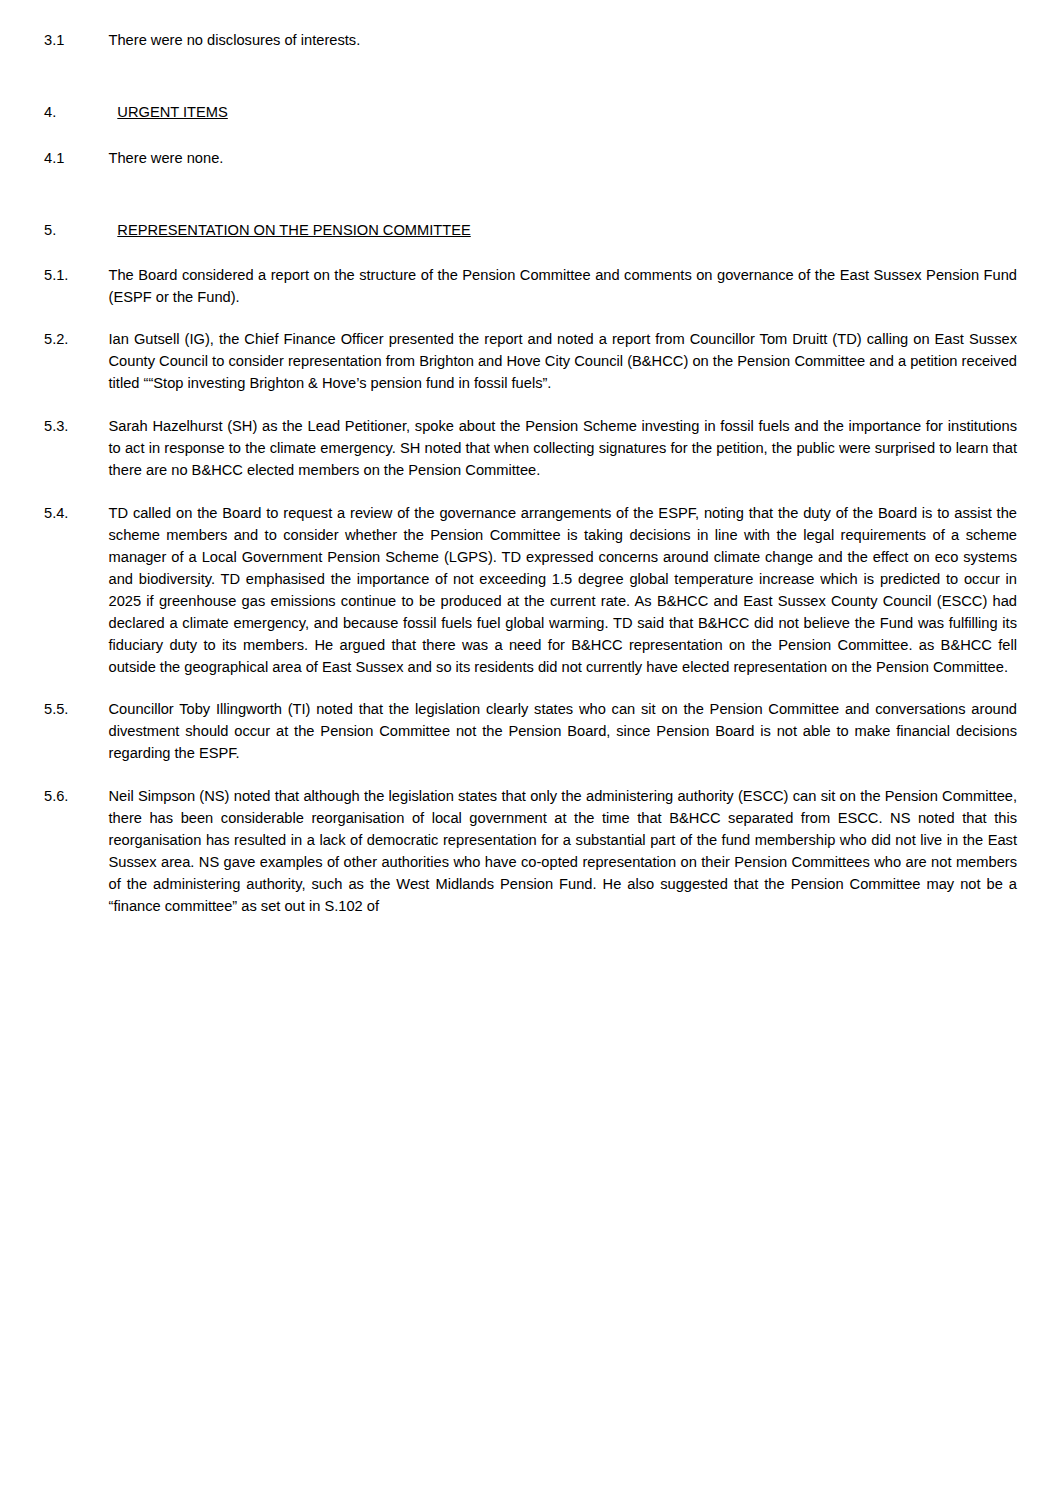3.1
There were no disclosures of interests.
4.
Urgent Items
4.1
There were none.
5.
Representation on the Pension Committee
5.1.
The Board considered a report on the structure of the Pension Committee and comments on governance of the East Sussex Pension Fund (ESPF or the Fund).
5.2.
Ian Gutsell (IG), the Chief Finance Officer presented the report and noted a report from Councillor Tom Druitt (TD) calling on East Sussex County Council to consider representation from Brighton and Hove City Council (B&HCC) on the Pension Committee and a petition received titled ““Stop investing Brighton & Hove’s pension fund in fossil fuels”.
5.3.
Sarah Hazelhurst (SH) as the Lead Petitioner, spoke about the Pension Scheme investing in fossil fuels and the importance for institutions to act in response to the climate emergency. SH noted that when collecting signatures for the petition, the public were surprised to learn that there are no B&HCC elected members on the Pension Committee.
5.4.
TD called on the Board to request a review of the governance arrangements of the ESPF, noting that the duty of the Board is to assist the scheme members and to consider whether the Pension Committee is taking decisions in line with the legal requirements of a scheme manager of a Local Government Pension Scheme (LGPS). TD expressed concerns around climate change and the effect on eco systems and biodiversity. TD emphasised the importance of not exceeding 1.5 degree global temperature increase which is predicted to occur in 2025 if greenhouse gas emissions continue to be produced at the current rate. As B&HCC and East Sussex County Council (ESCC) had declared a climate emergency, and because fossil fuels fuel global warming. TD said that B&HCC did not believe the Fund was fulfilling its fiduciary duty to its members. He argued that there was a need for B&HCC representation on the Pension Committee. as B&HCC fell outside the geographical area of East Sussex and so its residents did not currently have elected representation on the Pension Committee.
5.5.
Councillor Toby Illingworth (TI) noted that the legislation clearly states who can sit on the Pension Committee and conversations around divestment should occur at the Pension Committee not the Pension Board, since Pension Board is not able to make financial decisions regarding the ESPF.
5.6.
Neil Simpson (NS) noted that although the legislation states that only the administering authority (ESCC) can sit on the Pension Committee, there has been considerable reorganisation of local government at the time that B&HCC separated from ESCC. NS noted that this reorganisation has resulted in a lack of democratic representation for a substantial part of the fund membership who did not live in the East Sussex area. NS gave examples of other authorities who have co-opted representation on their Pension Committees who are not members of the administering authority, such as the West Midlands Pension Fund. He also suggested that the Pension Committee may not be a “finance committee” as set out in S.102 of